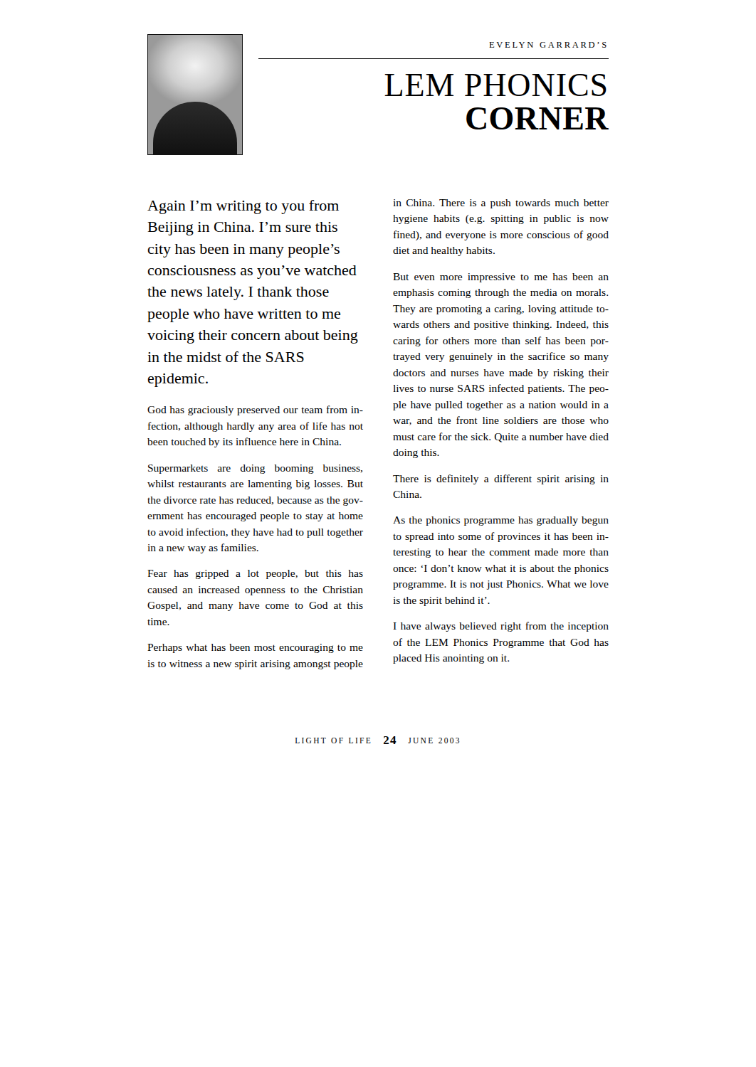Evelyn Garrard’s
LEM PHONICSCORNER
Again I’m writing to you from Beijing in China. I’m sure this city has been in many people’s consciousness as you’ve watched the news lately. I thank those people who have written to me voicing their concern about being in the midst of the SARS epidemic.
God has graciously preserved our team from infection, although hardly any area of life has not been touched by its influence here in China.
Supermarkets are doing booming business, whilst restaurants are lamenting big losses. But the divorce rate has reduced, because as the government has encouraged people to stay at home to avoid infection, they have had to pull together in a new way as families.
Fear has gripped a lot people, but this has caused an increased openness to the Christian Gospel, and many have come to God at this time.
Perhaps what has been most encouraging to me is to witness a new spirit arising amongst people in China. There is a push towards much better hygiene habits (e.g. spitting in public is now fined), and everyone is more conscious of good diet and healthy habits.
But even more impressive to me has been an emphasis coming through the media on morals. They are promoting a caring, loving attitude towards others and positive thinking. Indeed, this caring for others more than self has been portrayed very genuinely in the sacrifice so many doctors and nurses have made by risking their lives to nurse SARS infected patients. The people have pulled together as a nation would in a war, and the front line soldiers are those who must care for the sick. Quite a number have died doing this.
There is definitely a different spirit arising in China.
As the phonics programme has gradually begun to spread into some of provinces it has been interesting to hear the comment made more than once: ‘I don’t know what it is about the phonics programme. It is not just Phonics. What we love is the spirit behind it’.
I have always believed right from the inception of the LEM Phonics Programme that God has placed His anointing on it.
Light of Life 24 June 2003